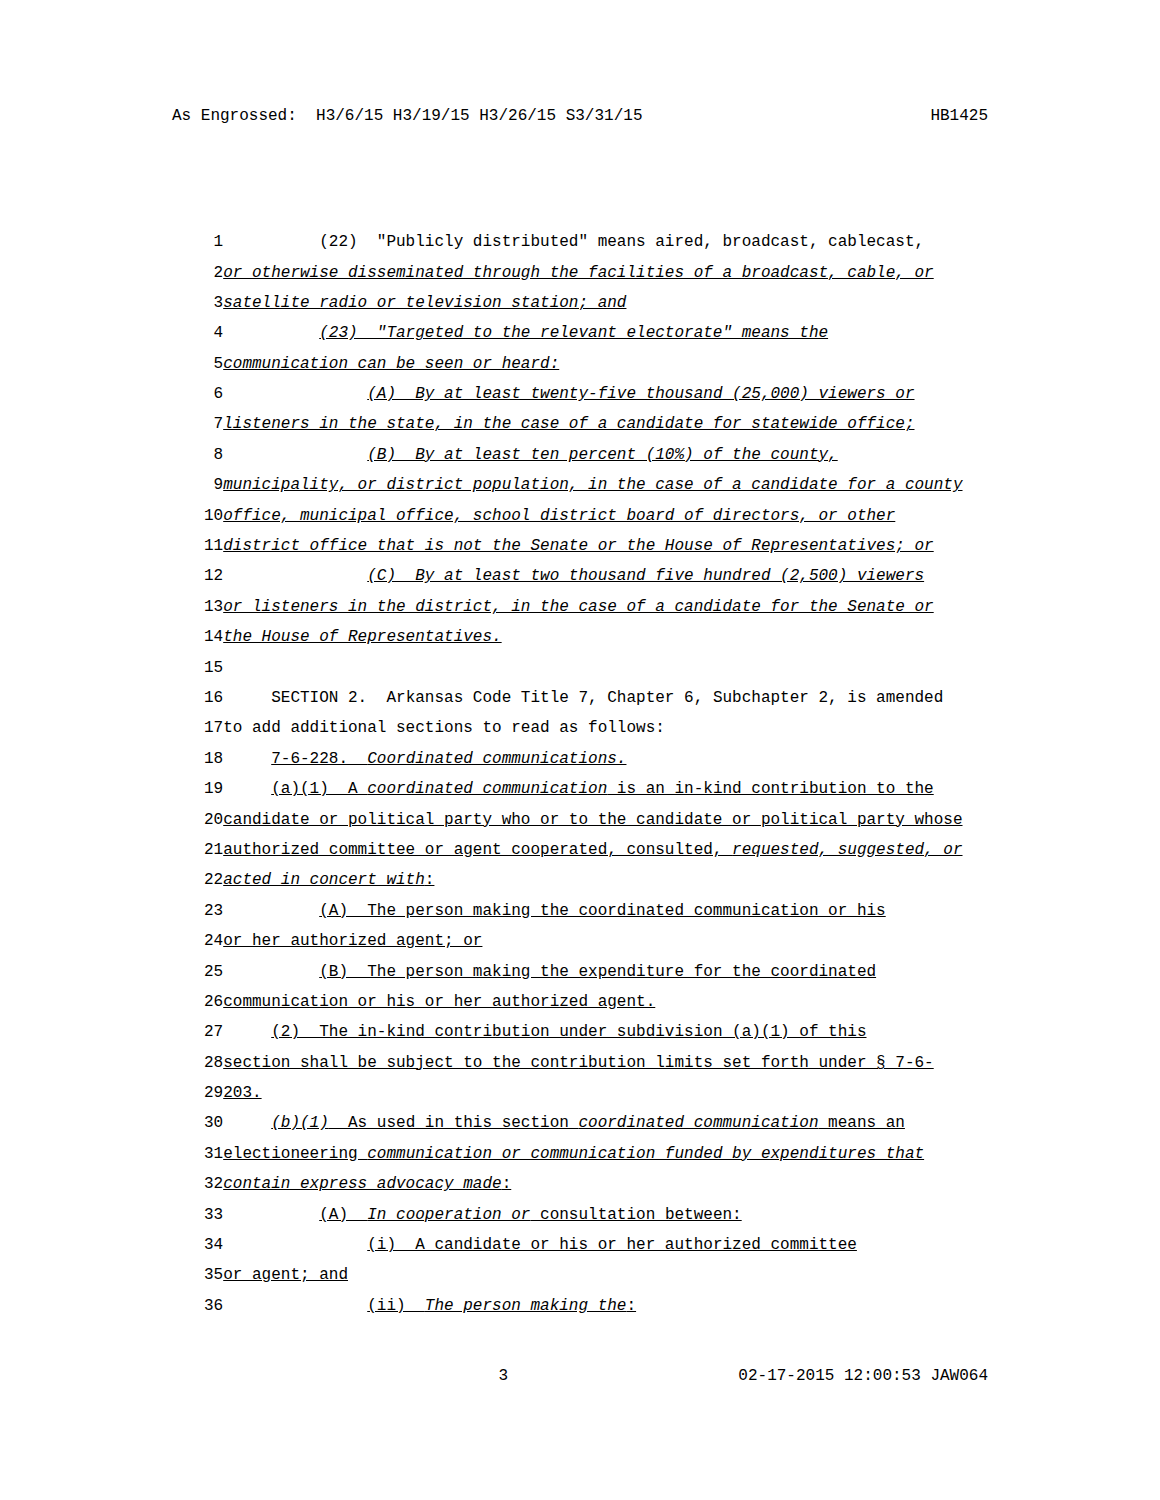As Engrossed: H3/6/15 H3/19/15 H3/26/15 S3/31/15 HB1425
| 1 | (22) "Publicly distributed" means aired, broadcast, cablecast, |
| 2 | or otherwise disseminated through the facilities of a broadcast, cable, or |
| 3 | satellite radio or television station; and |
| 4 | (23) "Targeted to the relevant electorate" means the |
| 5 | communication can be seen or heard: |
| 6 | (A) By at least twenty-five thousand (25,000) viewers or |
| 7 | listeners in the state, in the case of a candidate for statewide office; |
| 8 | (B) By at least ten percent (10%) of the county, |
| 9 | municipality, or district population, in the case of a candidate for a county |
| 10 | office, municipal office, school district board of directors, or other |
| 11 | district office that is not the Senate or the House of Representatives; or |
| 12 | (C) By at least two thousand five hundred (2,500) viewers |
| 13 | or listeners in the district, in the case of a candidate for the Senate or |
| 14 | the House of Representatives. |
| 15 | |
| 16 | SECTION 2. Arkansas Code Title 7, Chapter 6, Subchapter 2, is amended |
| 17 | to add additional sections to read as follows: |
| 18 | 7-6-228. Coordinated communications. |
| 19 | (a)(1) A coordinated communication is an in-kind contribution to the |
| 20 | candidate or political party who or to the candidate or political party whose |
| 21 | authorized committee or agent cooperated, consulted, requested, suggested, or |
| 22 | acted in concert with : |
| 23 | (A) The person making the coordinated communication or his |
| 24 | or her authorized agent; or |
| 25 | (B) The person making the expenditure for the coordinated |
| 26 | communication or his or her authorized agent. |
| 27 | (2) The in-kind contribution under subdivision (a)(1) of this |
| 28 | section shall be subject to the contribution limits set forth under § 7-6- |
| 29 | 203. |
| 30 | (b)(1) As used in this section coordinated communication means an |
| 31 | electioneering communication or communication funded by expenditures that |
| 32 | contain express advocacy made : |
| 33 | (A) In cooperation or consultation between: |
| 34 | (i) A candidate or his or her authorized committee |
| 35 | or agent; and |
| 36 | (ii) The person making the : |
3 02-17-2015 12:00:53 JAW064